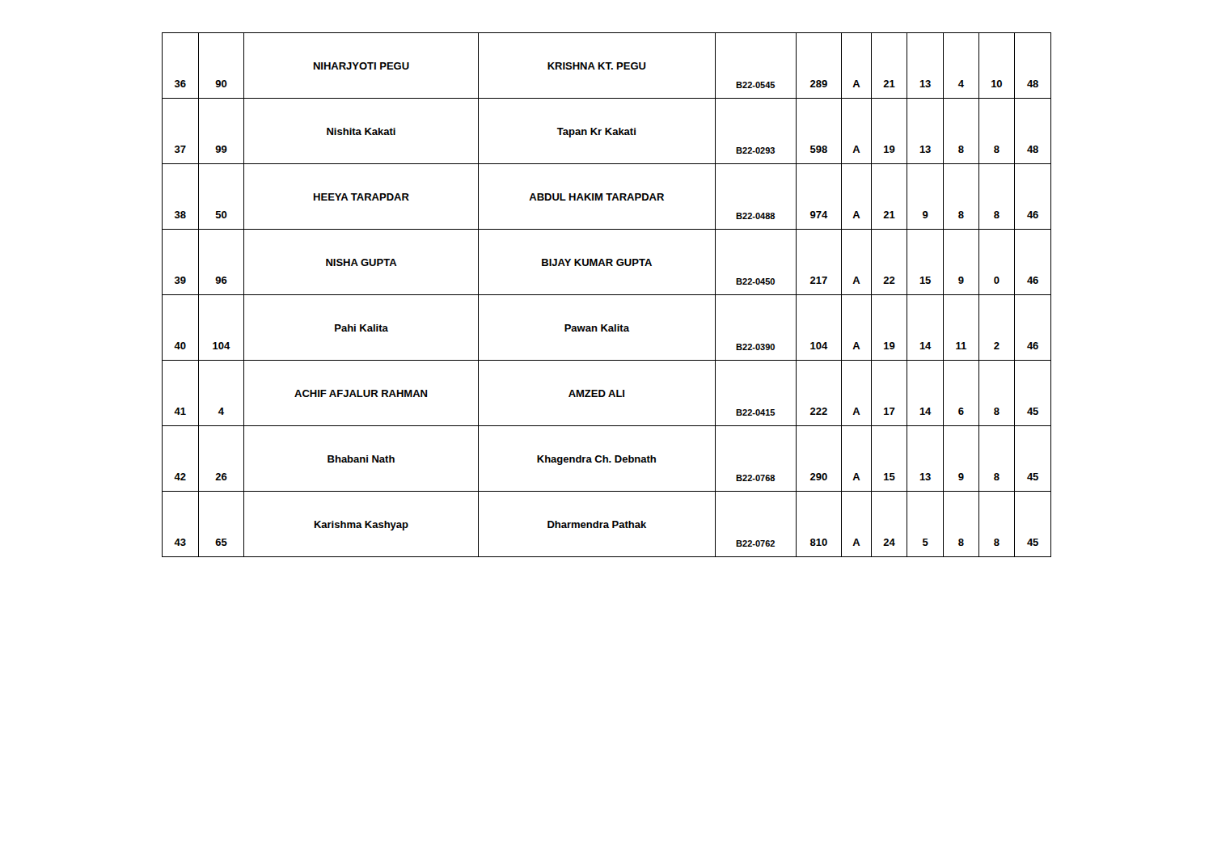| 36 | 90 | NIHARJYOTI PEGU | KRISHNA KT. PEGU | B22-0545 | 289 | A | 21 | 13 | 4 | 10 | 48 |
| 37 | 99 | Nishita Kakati | Tapan Kr Kakati | B22-0293 | 598 | A | 19 | 13 | 8 | 8 | 48 |
| 38 | 50 | HEEYA TARAPDAR | ABDUL HAKIM TARAPDAR | B22-0488 | 974 | A | 21 | 9 | 8 | 8 | 46 |
| 39 | 96 | NISHA GUPTA | BIJAY KUMAR GUPTA | B22-0450 | 217 | A | 22 | 15 | 9 | 0 | 46 |
| 40 | 104 | Pahi Kalita | Pawan Kalita | B22-0390 | 104 | A | 19 | 14 | 11 | 2 | 46 |
| 41 | 4 | ACHIF AFJALUR RAHMAN | AMZED ALI | B22-0415 | 222 | A | 17 | 14 | 6 | 8 | 45 |
| 42 | 26 | Bhabani Nath | Khagendra Ch. Debnath | B22-0768 | 290 | A | 15 | 13 | 9 | 8 | 45 |
| 43 | 65 | Karishma Kashyap | Dharmendra Pathak | B22-0762 | 810 | A | 24 | 5 | 8 | 8 | 45 |